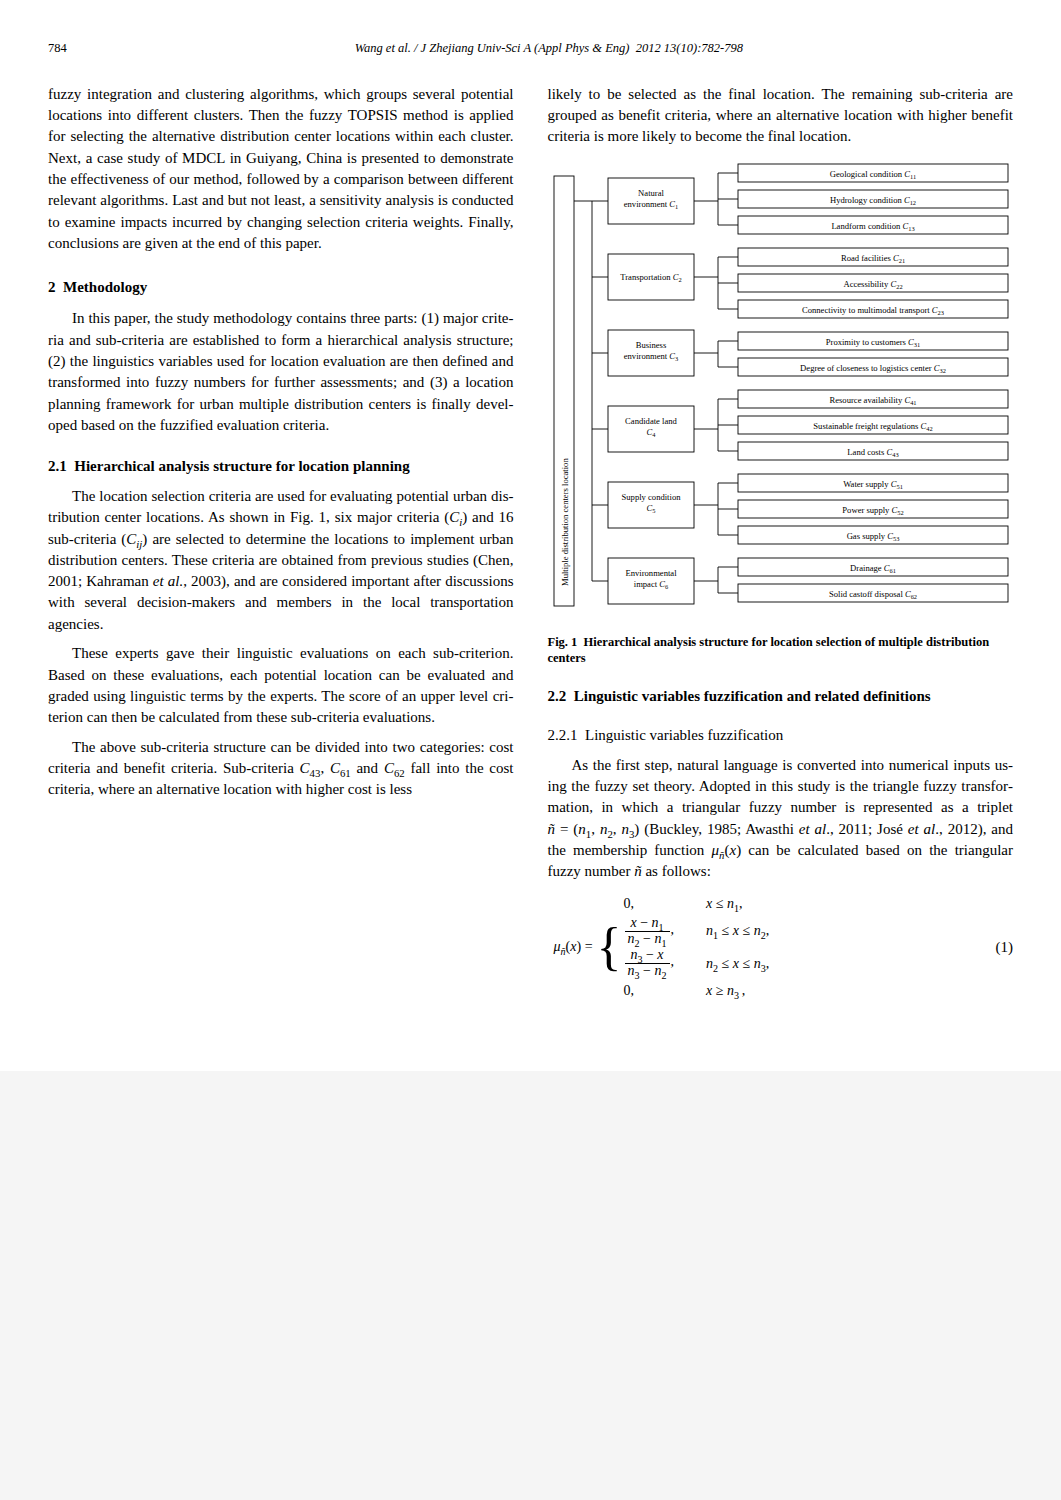784 Wang et al. / J Zhejiang Univ-Sci A (Appl Phys & Eng) 2012 13(10):782-798
fuzzy integration and clustering algorithms, which groups several potential locations into different clusters. Then the fuzzy TOPSIS method is applied for selecting the alternative distribution center locations within each cluster. Next, a case study of MDCL in Guiyang, China is presented to demonstrate the effectiveness of our method, followed by a comparison between different relevant algorithms. Last and but not least, a sensitivity analysis is conducted to examine impacts incurred by changing selection criteria weights. Finally, conclusions are given at the end of this paper.
2 Methodology
In this paper, the study methodology contains three parts: (1) major criteria and sub-criteria are established to form a hierarchical analysis structure; (2) the linguistics variables used for location evaluation are then defined and transformed into fuzzy numbers for further assessments; and (3) a location planning framework for urban multiple distribution centers is finally developed based on the fuzzified evaluation criteria.
2.1 Hierarchical analysis structure for location planning
The location selection criteria are used for evaluating potential urban distribution center locations. As shown in Fig. 1, six major criteria (Ci) and 16 sub-criteria (Cij) are selected to determine the locations to implement urban distribution centers. These criteria are obtained from previous studies (Chen, 2001; Kahraman et al., 2003), and are considered important after discussions with several decision-makers and members in the local transportation agencies.
These experts gave their linguistic evaluations on each sub-criterion. Based on these evaluations, each potential location can be evaluated and graded using linguistic terms by the experts. The score of an upper level criterion can then be calculated from these sub-criteria evaluations.
The above sub-criteria structure can be divided into two categories: cost criteria and benefit criteria. Sub-criteria C43, C61 and C62 fall into the cost criteria, where an alternative location with higher cost is less
likely to be selected as the final location. The remaining sub-criteria are grouped as benefit criteria, where an alternative location with higher benefit criteria is more likely to become the final location.
Multiple distribution centers location Natural environment C1 Transportation C2 Business environment C3 Candidate land C4 Supply condition C5 Environmental impact C6 Geological condition C11 Hydrology condition C12 Landform condition C13 Road facilities C21 Accessibility C22 Connectivity to multimodal transport C23 Proximity to customers C31 Degree of closeness to logistics center C32 Resource availability C41 Sustainable freight regulations C42 Land costs C43 Water supply C51 Power supply C52 Gas supply C53 Drainage C61 Solid castoff disposal C62
Fig. 1 Hierarchical analysis structure for location selection of multiple distribution centers
2.2 Linguistic variables fuzzification and related definitions
2.2.1 Linguistic variables fuzzification
As the first step, natural language is converted into numerical inputs using the fuzzy set theory. Adopted in this study is the triangle fuzzy transformation, in which a triangular fuzzy number is represented as a triplet ñ = (n1, n2, n3) (Buckley, 1985; Awasthi et al., 2011; José et al., 2012), and the membership function μñ(x) can be calculated based on the triangular fuzzy number ñ as follows:
| μ ñ ( x ) = | { | 0, | x ≤ n 1 , |
| x − n 1 n 2 − n 1 , | n 1 ≤ x ≤ n 2 , |
| n 3 − x n 3 − n 2 , | n 2 ≤ x ≤ n 3 , |
| 0, | x ≥ n 3 , |
(1)